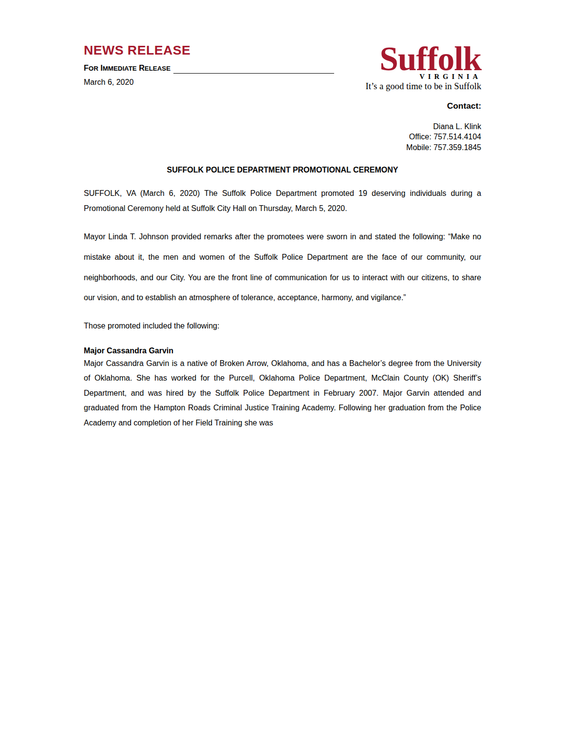NEWS RELEASE
FOR IMMEDIATE RELEASE
March 6, 2020
Suffolk VIRGINIA It’s a good time to be in Suffolk
Contact:
Diana L. Klink
Office: 757.514.4104
Mobile: 757.359.1845
SUFFOLK POLICE DEPARTMENT PROMOTIONAL CEREMONY
SUFFOLK, VA (March 6, 2020) The Suffolk Police Department promoted 19 deserving individuals during a Promotional Ceremony held at Suffolk City Hall on Thursday, March 5, 2020.
Mayor Linda T. Johnson provided remarks after the promotees were sworn in and stated the following: “Make no mistake about it, the men and women of the Suffolk Police Department are the face of our community, our neighborhoods, and our City. You are the front line of communication for us to interact with our citizens, to share our vision, and to establish an atmosphere of tolerance, acceptance, harmony, and vigilance.”
Those promoted included the following:
Major Cassandra Garvin
Major Cassandra Garvin is a native of Broken Arrow, Oklahoma, and has a Bachelor’s degree from the University of Oklahoma. She has worked for the Purcell, Oklahoma Police Department, McClain County (OK) Sheriff’s Department, and was hired by the Suffolk Police Department in February 2007. Major Garvin attended and graduated from the Hampton Roads Criminal Justice Training Academy. Following her graduation from the Police Academy and completion of her Field Training she was